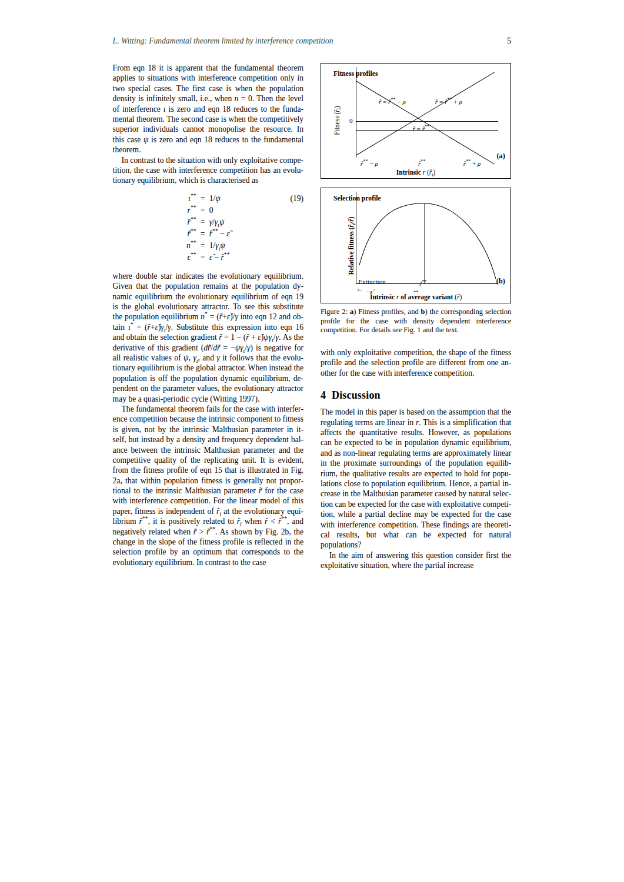L. Witting: Fundamental theorem limited by interference competition
5
From eqn 18 it is apparent that the fundamental theorem applies to situations with interference competition only in two special cases. The first case is when the population density is infinitely small, i.e., when n = 0. Then the level of interference ι is zero and eqn 18 reduces to the fundamental theorem. The second case is when the competitively superior individuals cannot monopolise the resource. In this case ψ is zero and eqn 18 reduces to the fundamental theorem.
In contrast to the situation with only exploitative competition, the case with interference competition has an evolutionary equilibrium, which is characterised as
(19)
| ι ** | = | 1/ ψ |
| r ** | = | 0 |
| r̂ ** | = | γ / γ ι ψ |
| r̃ ** | = | r̂ ** − ε̂ |
| n ** | = | 1/ γ ι ψ |
| ϵ ** | = | ε̂ − r̂ ** |
where double star indicates the evolutionary equilibrium. Given that the population remains at the population dynamic equilibrium the evolutionary equilibrium of eqn 19 is the global evolutionary attractor. To see this substitute the population equilibrium n* = (r̃+ε̂)/γ into eqn 12 and obtain ι* = (r̃+ε̂)γι/γ. Substitute this expression into eqn 16 and obtain the selection gradient r̃̇ = 1 − (r̃ + ε̂)ψγι/γ. As the derivative of this gradient (dr̃̇/dr̃ = −ψγι/γ) is negative for all realistic values of ψ, γι, and γ it follows that the evolutionary equilibrium is the global attractor. When instead the population is off the population dynamic equilibrium, dependent on the parameter values, the evolutionary attractor may be a quasi-periodic cycle (Witting 1997).
The fundamental theorem fails for the case with interference competition because the intrinsic component to fitness is given, not by the intrinsic Malthusian parameter in it-self, but instead by a density and frequency dependent balance between the intrinsic Malthusian parameter and the competitive quality of the replicating unit. It is evident, from the fitness profile of eqn 15 that is illustrated in Fig. 2a, that within population fitness is generally not proportional to the intrinsic Malthusian parameter r̃ for the case with interference competition. For the linear model of this paper, fitness is independent of r̃i at the evolutionary equilibrium r̃**, it is positively related to r̃i when r̃ < r̃**, and negatively related when r̃ > r̃**. As shown by Fig. 2b, the change in the slope of the fitness profile is reflected in the selection profile by an optimum that corresponds to the evolutionary equilibrium. In contrast to the case
Fitness profiles
Fitness (r̂i)
0
r̃ = r̃** − ρ
r̃ = r̃** + ρ
r̃ = r̃**
(a)
r̃** − ρ
r̃**
r̃** + ρ
Intrinsic r (r̃i)
Selection profile
Relative fitness (r̂i/r̃)
(b)
Extinction
←
−ε̂
r̃**
↔
Intrinsic r of average variant (r̃)
Figure 2: a) Fitness profiles, and b) the corresponding selection profile for the case with density dependent interference competition. For details see Fig. 1 and the text.
with only exploitative competition, the shape of the fitness profile and the selection profile are different from one another for the case with interference competition.
4 Discussion
The model in this paper is based on the assumption that the regulating terms are linear in r. This is a simplification that affects the quantitative results. However, as populations can be expected to be in population dynamic equilibrium, and as non-linear regulating terms are approximately linear in the proximate surroundings of the population equilibrium, the qualitative results are expected to hold for populations close to population equilibrium. Hence, a partial increase in the Malthusian parameter caused by natural selection can be expected for the case with exploitative competition, while a partial decline may be expected for the case with interference competition. These findings are theoretical results, but what can be expected for natural populations?
In the aim of answering this question consider first the exploitative situation, where the partial increase